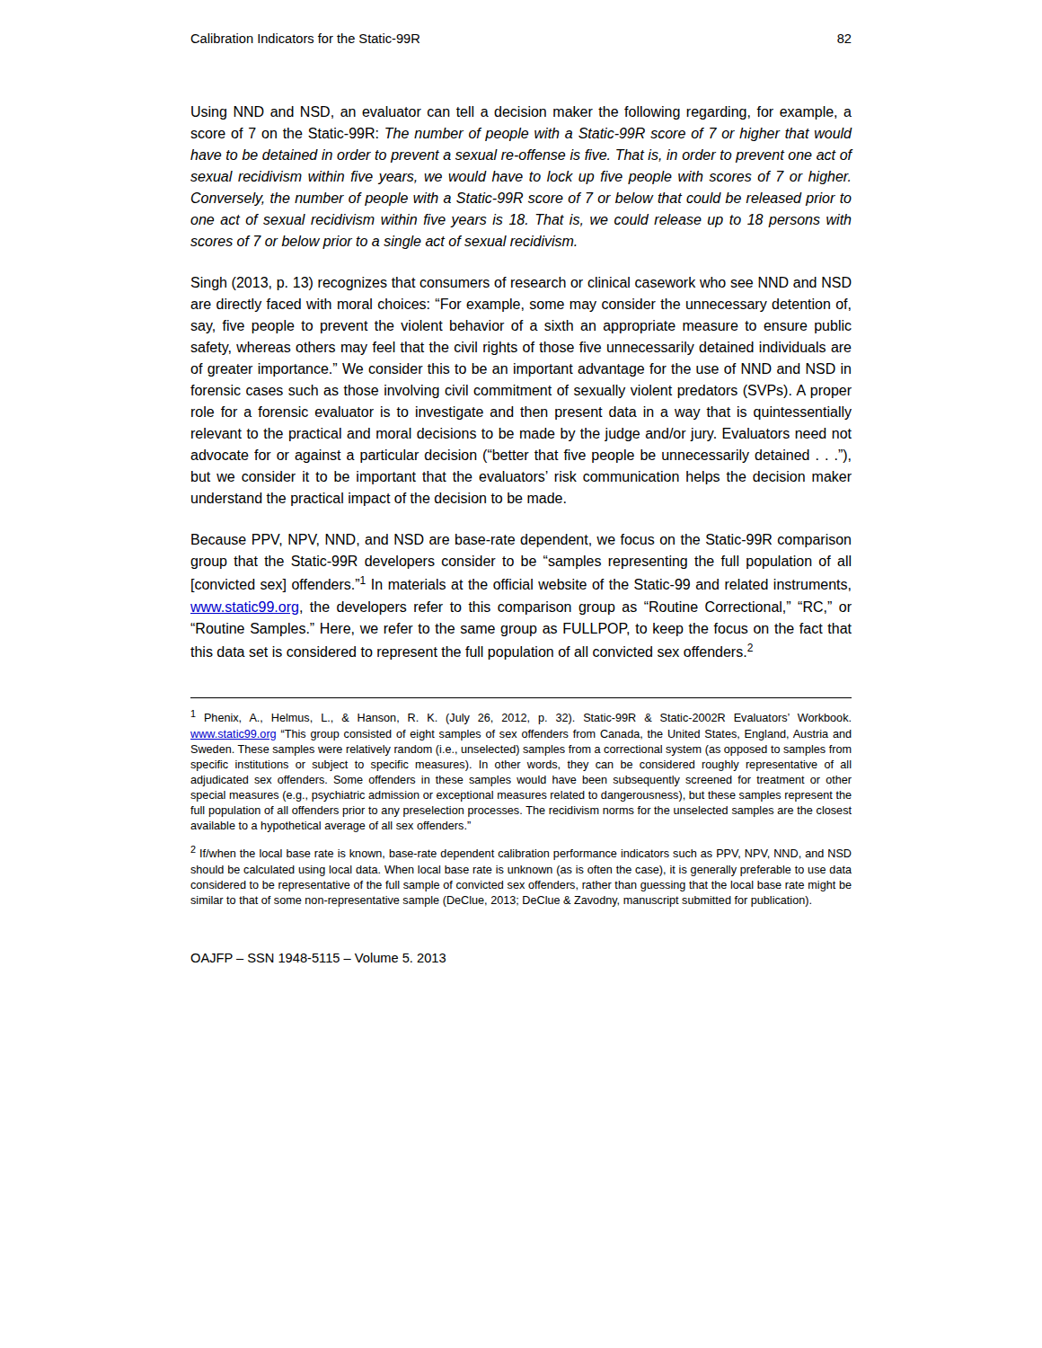Calibration Indicators for the Static-99R 82
Using NND and NSD, an evaluator can tell a decision maker the following regarding, for example, a score of 7 on the Static-99R: The number of people with a Static-99R score of 7 or higher that would have to be detained in order to prevent a sexual re-offense is five. That is, in order to prevent one act of sexual recidivism within five years, we would have to lock up five people with scores of 7 or higher. Conversely, the number of people with a Static-99R score of 7 or below that could be released prior to one act of sexual recidivism within five years is 18. That is, we could release up to 18 persons with scores of 7 or below prior to a single act of sexual recidivism.
Singh (2013, p. 13) recognizes that consumers of research or clinical casework who see NND and NSD are directly faced with moral choices: “For example, some may consider the unnecessary detention of, say, five people to prevent the violent behavior of a sixth an appropriate measure to ensure public safety, whereas others may feel that the civil rights of those five unnecessarily detained individuals are of greater importance.” We consider this to be an important advantage for the use of NND and NSD in forensic cases such as those involving civil commitment of sexually violent predators (SVPs). A proper role for a forensic evaluator is to investigate and then present data in a way that is quintessentially relevant to the practical and moral decisions to be made by the judge and/or jury. Evaluators need not advocate for or against a particular decision (“better that five people be unnecessarily detained . . .”), but we consider it to be important that the evaluators’ risk communication helps the decision maker understand the practical impact of the decision to be made.
Because PPV, NPV, NND, and NSD are base-rate dependent, we focus on the Static-99R comparison group that the Static-99R developers consider to be “samples representing the full population of all [convicted sex] offenders.”1 In materials at the official website of the Static-99 and related instruments, www.static99.org, the developers refer to this comparison group as “Routine Correctional,” “RC,” or “Routine Samples.” Here, we refer to the same group as FULLPOP, to keep the focus on the fact that this data set is considered to represent the full population of all convicted sex offenders.2
1 Phenix, A., Helmus, L., & Hanson, R. K. (July 26, 2012, p. 32). Static-99R & Static-2002R Evaluators’ Workbook. www.static99.org “This group consisted of eight samples of sex offenders from Canada, the United States, England, Austria and Sweden. These samples were relatively random (i.e., unselected) samples from a correctional system (as opposed to samples from specific institutions or subject to specific measures). In other words, they can be considered roughly representative of all adjudicated sex offenders. Some offenders in these samples would have been subsequently screened for treatment or other special measures (e.g., psychiatric admission or exceptional measures related to dangerousness), but these samples represent the full population of all offenders prior to any preselection processes. The recidivism norms for the unselected samples are the closest available to a hypothetical average of all sex offenders.”
2 If/when the local base rate is known, base-rate dependent calibration performance indicators such as PPV, NPV, NND, and NSD should be calculated using local data. When local base rate is unknown (as is often the case), it is generally preferable to use data considered to be representative of the full sample of convicted sex offenders, rather than guessing that the local base rate might be similar to that of some non-representative sample (DeClue, 2013; DeClue & Zavodny, manuscript submitted for publication).
OAJFP – SSN 1948-5115 – Volume 5. 2013